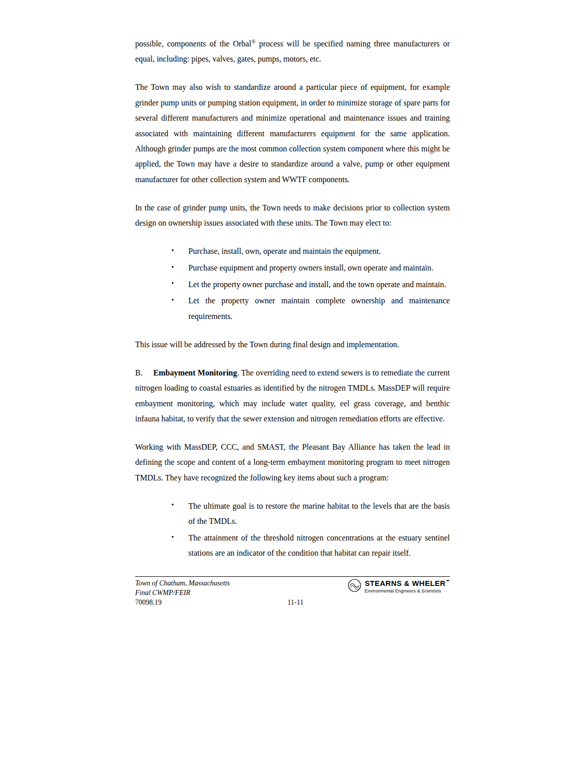possible, components of the Orbal® process will be specified naming three manufacturers or equal, including: pipes, valves, gates, pumps, motors, etc.
The Town may also wish to standardize around a particular piece of equipment, for example grinder pump units or pumping station equipment, in order to minimize storage of spare parts for several different manufacturers and minimize operational and maintenance issues and training associated with maintaining different manufacturers equipment for the same application. Although grinder pumps are the most common collection system component where this might be applied, the Town may have a desire to standardize around a valve, pump or other equipment manufacturer for other collection system and WWTF components.
In the case of grinder pump units, the Town needs to make decisions prior to collection system design on ownership issues associated with these units. The Town may elect to:
Purchase, install, own, operate and maintain the equipment.
Purchase equipment and property owners install, own operate and maintain.
Let the property owner purchase and install, and the town operate and maintain.
Let the property owner maintain complete ownership and maintenance requirements.
This issue will be addressed by the Town during final design and implementation.
B. Embayment Monitoring. The overriding need to extend sewers is to remediate the current nitrogen loading to coastal estuaries as identified by the nitrogen TMDLs. MassDEP will require embayment monitoring, which may include water quality, eel grass coverage, and benthic infauna habitat, to verify that the sewer extension and nitrogen remediation efforts are effective.
Working with MassDEP, CCC, and SMAST, the Pleasant Bay Alliance has taken the lead in defining the scope and content of a long-term embayment monitoring program to meet nitrogen TMDLs. They have recognized the following key items about such a program:
The ultimate goal is to restore the marine habitat to the levels that are the basis of the TMDLs.
The attainment of the threshold nitrogen concentrations at the estuary sentinel stations are an indicator of the condition that habitat can repair itself.
Town of Chatham, Massachusetts Final CWMP/FEIR 70098.1911-11
STEARNS & WHELER℠ Environmental Engineers & Scientists